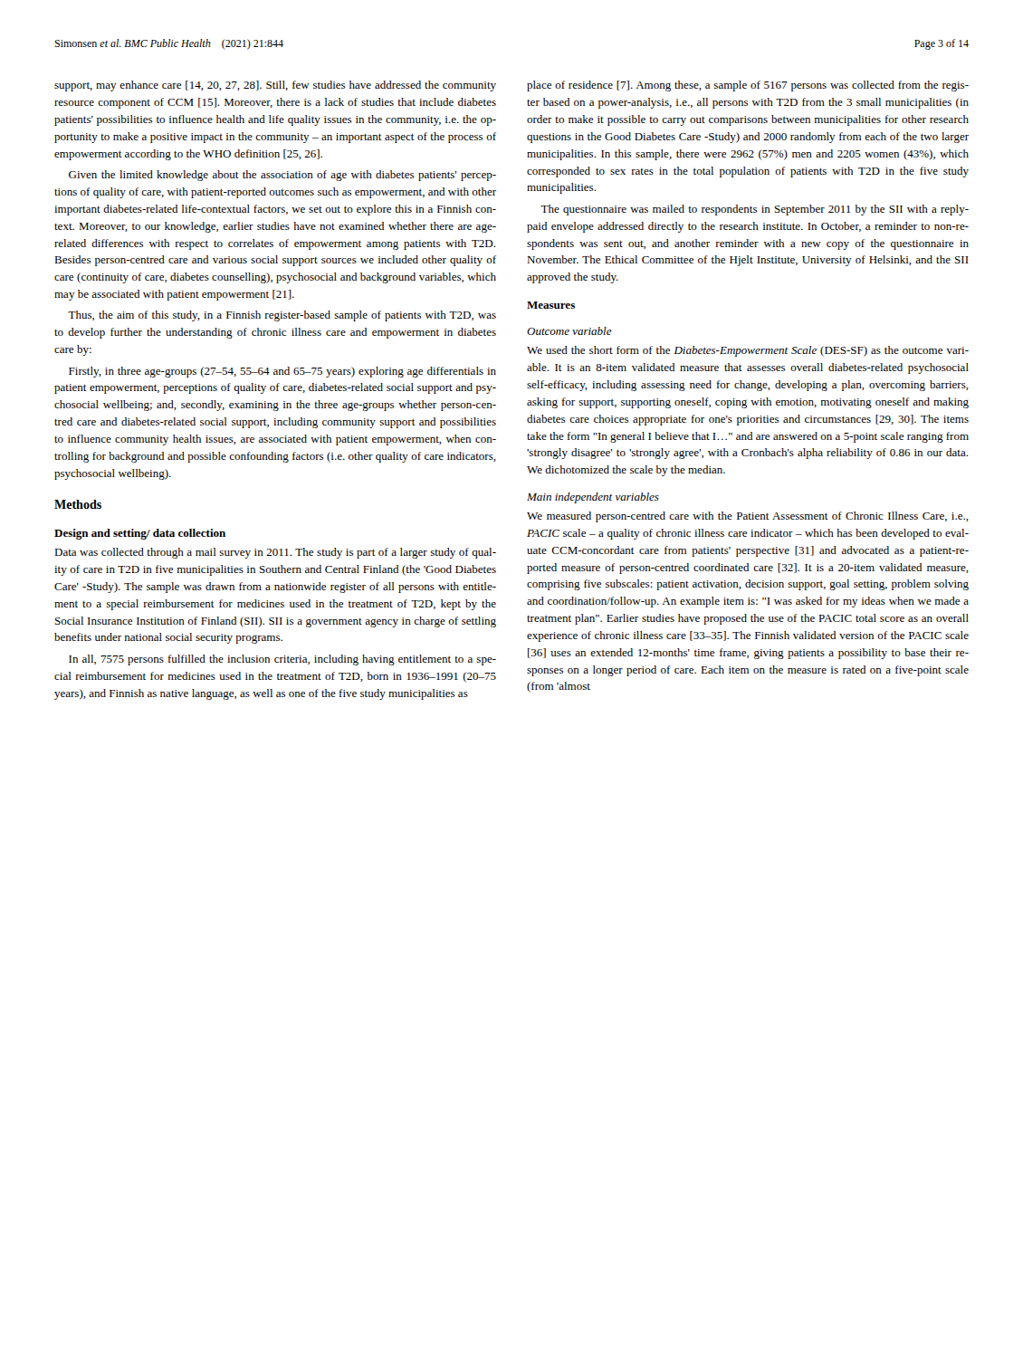Simonsen et al. BMC Public Health (2021) 21:844
Page 3 of 14
support, may enhance care [14, 20, 27, 28]. Still, few studies have addressed the community resource component of CCM [15]. Moreover, there is a lack of studies that include diabetes patients' possibilities to influence health and life quality issues in the community, i.e. the opportunity to make a positive impact in the community – an important aspect of the process of empowerment according to the WHO definition [25, 26].
Given the limited knowledge about the association of age with diabetes patients' perceptions of quality of care, with patient-reported outcomes such as empowerment, and with other important diabetes-related life-contextual factors, we set out to explore this in a Finnish context. Moreover, to our knowledge, earlier studies have not examined whether there are age-related differences with respect to correlates of empowerment among patients with T2D. Besides person-centred care and various social support sources we included other quality of care (continuity of care, diabetes counselling), psychosocial and background variables, which may be associated with patient empowerment [21].
Thus, the aim of this study, in a Finnish register-based sample of patients with T2D, was to develop further the understanding of chronic illness care and empowerment in diabetes care by:
Firstly, in three age-groups (27–54, 55–64 and 65–75 years) exploring age differentials in patient empowerment, perceptions of quality of care, diabetes-related social support and psychosocial wellbeing; and, secondly, examining in the three age-groups whether person-centred care and diabetes-related social support, including community support and possibilities to influence community health issues, are associated with patient empowerment, when controlling for background and possible confounding factors (i.e. other quality of care indicators, psychosocial wellbeing).
Methods
Design and setting/ data collection
Data was collected through a mail survey in 2011. The study is part of a larger study of quality of care in T2D in five municipalities in Southern and Central Finland (the 'Good Diabetes Care' -Study). The sample was drawn from a nationwide register of all persons with entitlement to a special reimbursement for medicines used in the treatment of T2D, kept by the Social Insurance Institution of Finland (SII). SII is a government agency in charge of settling benefits under national social security programs.
In all, 7575 persons fulfilled the inclusion criteria, including having entitlement to a special reimbursement for medicines used in the treatment of T2D, born in 1936–1991 (20–75 years), and Finnish as native language, as well as one of the five study municipalities as
place of residence [7]. Among these, a sample of 5167 persons was collected from the register based on a power-analysis, i.e., all persons with T2D from the 3 small municipalities (in order to make it possible to carry out comparisons between municipalities for other research questions in the Good Diabetes Care -Study) and 2000 randomly from each of the two larger municipalities. In this sample, there were 2962 (57%) men and 2205 women (43%), which corresponded to sex rates in the total population of patients with T2D in the five study municipalities.
The questionnaire was mailed to respondents in September 2011 by the SII with a reply-paid envelope addressed directly to the research institute. In October, a reminder to non-respondents was sent out, and another reminder with a new copy of the questionnaire in November. The Ethical Committee of the Hjelt Institute, University of Helsinki, and the SII approved the study.
Measures
Outcome variable
We used the short form of the Diabetes-Empowerment Scale (DES-SF) as the outcome variable. It is an 8-item validated measure that assesses overall diabetes-related psychosocial self-efficacy, including assessing need for change, developing a plan, overcoming barriers, asking for support, supporting oneself, coping with emotion, motivating oneself and making diabetes care choices appropriate for one's priorities and circumstances [29, 30]. The items take the form "In general I believe that I…" and are answered on a 5-point scale ranging from 'strongly disagree' to 'strongly agree', with a Cronbach's alpha reliability of 0.86 in our data. We dichotomized the scale by the median.
Main independent variables
We measured person-centred care with the Patient Assessment of Chronic Illness Care, i.e., PACIC scale – a quality of chronic illness care indicator – which has been developed to evaluate CCM-concordant care from patients' perspective [31] and advocated as a patient-reported measure of person-centred coordinated care [32]. It is a 20-item validated measure, comprising five subscales: patient activation, decision support, goal setting, problem solving and coordination/follow-up. An example item is: "I was asked for my ideas when we made a treatment plan". Earlier studies have proposed the use of the PACIC total score as an overall experience of chronic illness care [33–35]. The Finnish validated version of the PACIC scale [36] uses an extended 12-months' time frame, giving patients a possibility to base their responses on a longer period of care. Each item on the measure is rated on a five-point scale (from 'almost